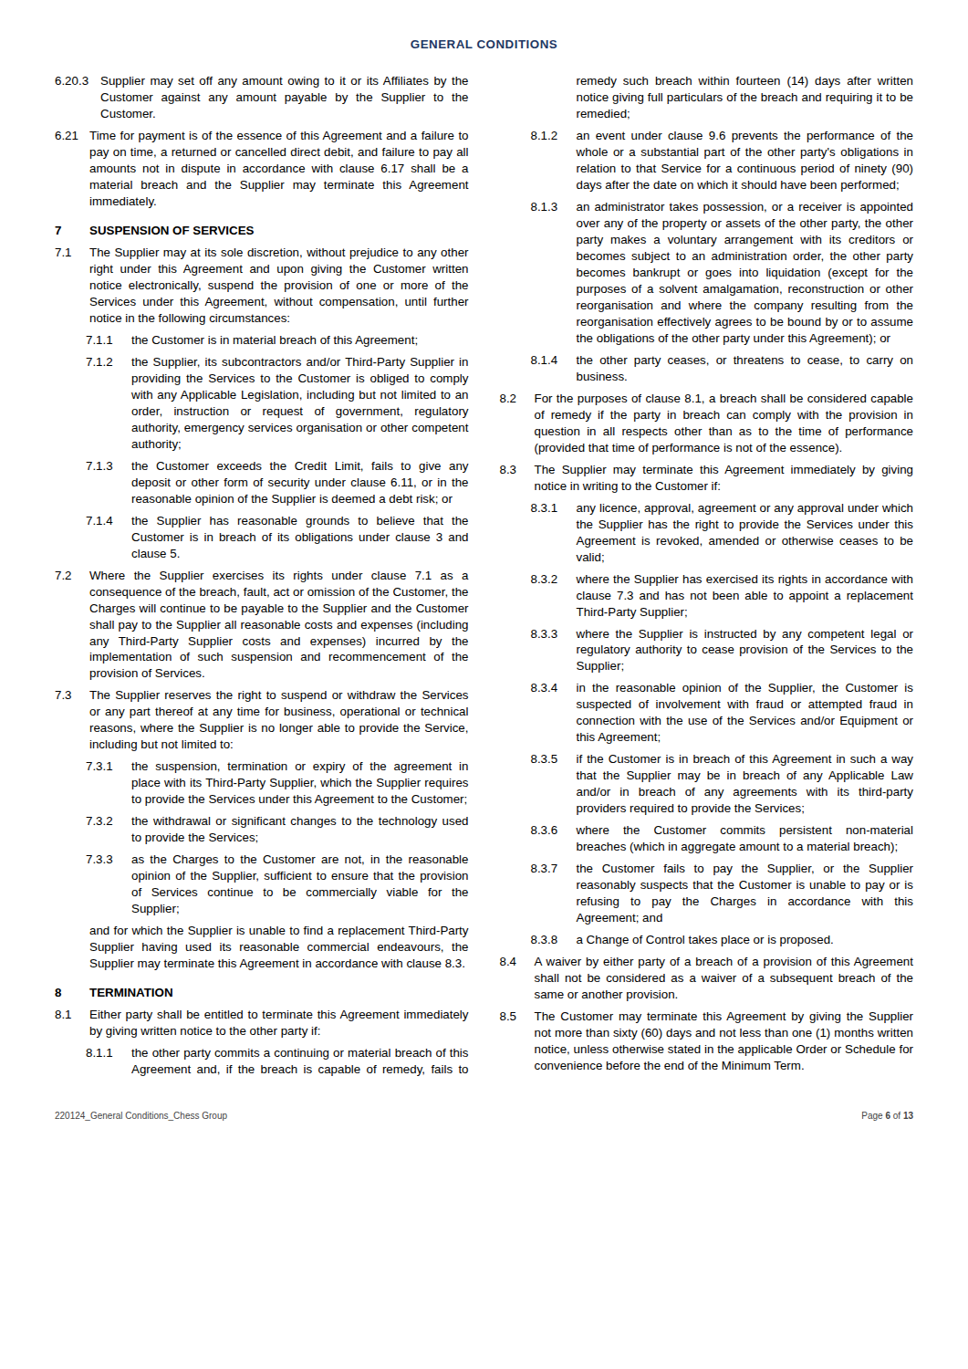GENERAL CONDITIONS
6.20.3
Supplier may set off any amount owing to it or its Affiliates by the Customer against any amount payable by the Supplier to the Customer.
6.21
Time for payment is of the essence of this Agreement and a failure to pay on time, a returned or cancelled direct debit, and failure to pay all amounts not in dispute in accordance with clause 6.17 shall be a material breach and the Supplier may terminate this Agreement immediately.
7
SUSPENSION OF SERVICES
7.1
The Supplier may at its sole discretion, without prejudice to any other right under this Agreement and upon giving the Customer written notice electronically, suspend the provision of one or more of the Services under this Agreement, without compensation, until further notice in the following circumstances:
7.1.1
the Customer is in material breach of this Agreement;
7.1.2
the Supplier, its subcontractors and/or Third-Party Supplier in providing the Services to the Customer is obliged to comply with any Applicable Legislation, including but not limited to an order, instruction or request of government, regulatory authority, emergency services organisation or other competent authority;
7.1.3
the Customer exceeds the Credit Limit, fails to give any deposit or other form of security under clause 6.11, or in the reasonable opinion of the Supplier is deemed a debt risk; or
7.1.4
the Supplier has reasonable grounds to believe that the Customer is in breach of its obligations under clause 3 and clause 5.
7.2
Where the Supplier exercises its rights under clause 7.1 as a consequence of the breach, fault, act or omission of the Customer, the Charges will continue to be payable to the Supplier and the Customer shall pay to the Supplier all reasonable costs and expenses (including any Third-Party Supplier costs and expenses) incurred by the implementation of such suspension and recommencement of the provision of Services.
7.3
The Supplier reserves the right to suspend or withdraw the Services or any part thereof at any time for business, operational or technical reasons, where the Supplier is no longer able to provide the Service, including but not limited to:
7.3.1
the suspension, termination or expiry of the agreement in place with its Third-Party Supplier, which the Supplier requires to provide the Services under this Agreement to the Customer;
7.3.2
the withdrawal or significant changes to the technology used to provide the Services;
7.3.3
as the Charges to the Customer are not, in the reasonable opinion of the Supplier, sufficient to ensure that the provision of Services continue to be commercially viable for the Supplier;
and for which the Supplier is unable to find a replacement Third-Party Supplier having used its reasonable commercial endeavours, the Supplier may terminate this Agreement in accordance with clause 8.3.
8
TERMINATION
8.1
Either party shall be entitled to terminate this Agreement immediately by giving written notice to the other party if:
8.1.1
the other party commits a continuing or material breach of this Agreement and, if the breach is capable of remedy, fails to remedy such breach within fourteen (14) days after written notice giving full particulars of the breach and requiring it to be remedied;
8.1.2
an event under clause 9.6 prevents the performance of the whole or a substantial part of the other party's obligations in relation to that Service for a continuous period of ninety (90) days after the date on which it should have been performed;
8.1.3
an administrator takes possession, or a receiver is appointed over any of the property or assets of the other party, the other party makes a voluntary arrangement with its creditors or becomes subject to an administration order, the other party becomes bankrupt or goes into liquidation (except for the purposes of a solvent amalgamation, reconstruction or other reorganisation and where the company resulting from the reorganisation effectively agrees to be bound by or to assume the obligations of the other party under this Agreement); or
8.1.4
the other party ceases, or threatens to cease, to carry on business.
8.2
For the purposes of clause 8.1, a breach shall be considered capable of remedy if the party in breach can comply with the provision in question in all respects other than as to the time of performance (provided that time of performance is not of the essence).
8.3
The Supplier may terminate this Agreement immediately by giving notice in writing to the Customer if:
8.3.1
any licence, approval, agreement or any approval under which the Supplier has the right to provide the Services under this Agreement is revoked, amended or otherwise ceases to be valid;
8.3.2
where the Supplier has exercised its rights in accordance with clause 7.3 and has not been able to appoint a replacement Third-Party Supplier;
8.3.3
where the Supplier is instructed by any competent legal or regulatory authority to cease provision of the Services to the Supplier;
8.3.4
in the reasonable opinion of the Supplier, the Customer is suspected of involvement with fraud or attempted fraud in connection with the use of the Services and/or Equipment or this Agreement;
8.3.5
if the Customer is in breach of this Agreement in such a way that the Supplier may be in breach of any Applicable Law and/or in breach of any agreements with its third-party providers required to provide the Services;
8.3.6
where the Customer commits persistent non-material breaches (which in aggregate amount to a material breach);
8.3.7
the Customer fails to pay the Supplier, or the Supplier reasonably suspects that the Customer is unable to pay or is refusing to pay the Charges in accordance with this Agreement; and
8.3.8
a Change of Control takes place or is proposed.
8.4
A waiver by either party of a breach of a provision of this Agreement shall not be considered as a waiver of a subsequent breach of the same or another provision.
8.5
The Customer may terminate this Agreement by giving the Supplier not more than sixty (60) days and not less than one (1) months written notice, unless otherwise stated in the applicable Order or Schedule for convenience before the end of the Minimum Term.
220124_General Conditions_Chess Group
Page 6 of 13